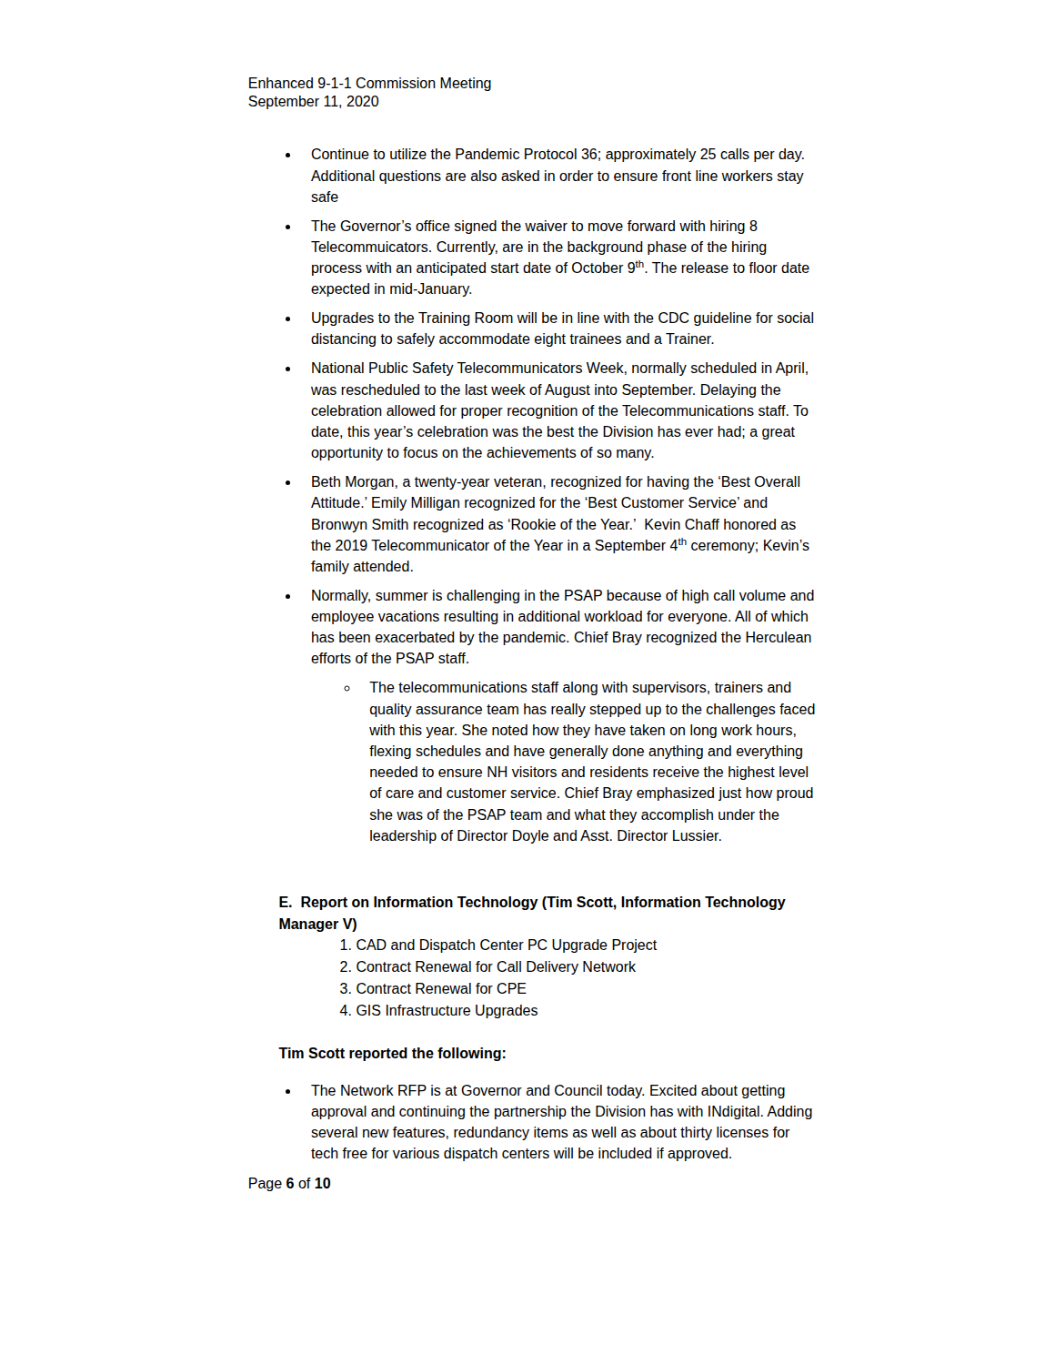Enhanced 9-1-1 Commission Meeting
September 11, 2020
Continue to utilize the Pandemic Protocol 36; approximately 25 calls per day. Additional questions are also asked in order to ensure front line workers stay safe
The Governor’s office signed the waiver to move forward with hiring 8 Telecommuicators. Currently, are in the background phase of the hiring process with an anticipated start date of October 9th. The release to floor date expected in mid-January.
Upgrades to the Training Room will be in line with the CDC guideline for social distancing to safely accommodate eight trainees and a Trainer.
National Public Safety Telecommunicators Week, normally scheduled in April, was rescheduled to the last week of August into September. Delaying the celebration allowed for proper recognition of the Telecommunications staff. To date, this year’s celebration was the best the Division has ever had; a great opportunity to focus on the achievements of so many.
Beth Morgan, a twenty-year veteran, recognized for having the ‘Best Overall Attitude.’ Emily Milligan recognized for the ‘Best Customer Service’ and Bronwyn Smith recognized as ‘Rookie of the Year.’ Kevin Chaff honored as the 2019 Telecommunicator of the Year in a September 4th ceremony; Kevin’s family attended.
Normally, summer is challenging in the PSAP because of high call volume and employee vacations resulting in additional workload for everyone. All of which has been exacerbated by the pandemic. Chief Bray recognized the Herculean efforts of the PSAP staff.
The telecommunications staff along with supervisors, trainers and quality assurance team has really stepped up to the challenges faced with this year. She noted how they have taken on long work hours, flexing schedules and have generally done anything and everything needed to ensure NH visitors and residents receive the highest level of care and customer service. Chief Bray emphasized just how proud she was of the PSAP team and what they accomplish under the leadership of Director Doyle and Asst. Director Lussier.
E. Report on Information Technology (Tim Scott, Information Technology Manager V)
1. CAD and Dispatch Center PC Upgrade Project
2. Contract Renewal for Call Delivery Network
3. Contract Renewal for CPE
4. GIS Infrastructure Upgrades
Tim Scott reported the following:
The Network RFP is at Governor and Council today. Excited about getting approval and continuing the partnership the Division has with INdigital. Adding several new features, redundancy items as well as about thirty licenses for tech free for various dispatch centers will be included if approved.
Page 6 of 10